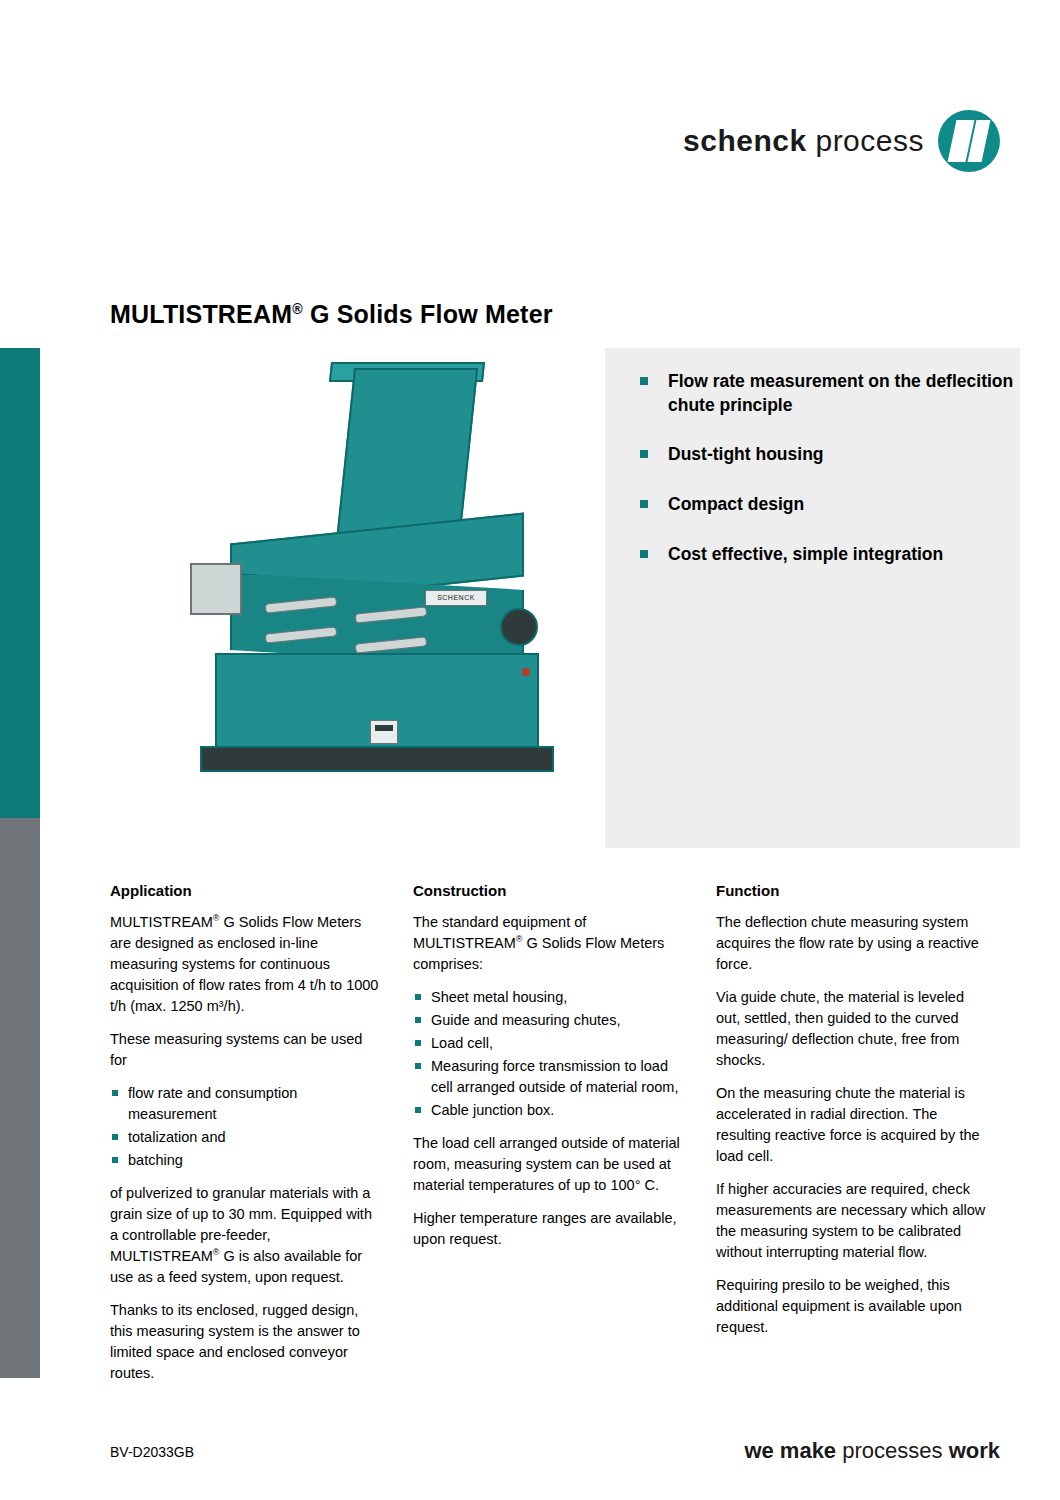schenck process
MULTISTREAM® G Solids Flow Meter
SCHENCK
Flow rate measurement on the deflecition chute principle
Dust-tight housing
Compact design
Cost effective, simple integration
Application
MULTISTREAM® G Solids Flow Meters are designed as enclosed in-line measuring systems for continuous acquisition of flow rates from 4 t/h to 1000 t/h (max. 1250 m³/h).
These measuring systems can be used for
flow rate and consumption measurement
totalization and
batching
of pulverized to granular materials with a grain size of up to 30 mm. Equipped with a controllable pre-feeder,
MULTISTREAM® G is also available for use as a feed system, upon request.
Thanks to its enclosed, rugged design, this measuring system is the answer to limited space and enclosed conveyor routes.
Construction
The standard equipment of MULTISTREAM® G Solids Flow Meters comprises:
Sheet metal housing,
Guide and measuring chutes,
Load cell,
Measuring force transmission to load cell arranged outside of material room,
Cable junction box.
The load cell arranged outside of material room, measuring system can be used at material temperatures of up to 100° C.
Higher temperature ranges are available, upon request.
Function
The deflection chute measuring system acquires the flow rate by using a reactive force.
Via guide chute, the material is leveled out, settled, then guided to the curved measuring/ deflection chute, free from shocks.
On the measuring chute the material is accelerated in radial direction. The resulting reactive force is acquired by the load cell.
If higher accuracies are required, check measurements are necessary which allow the measuring system to be calibrated without interrupting material flow.
Requiring presilo to be weighed, this additional equipment is available upon request.
BV-D2033GB
we make processes work